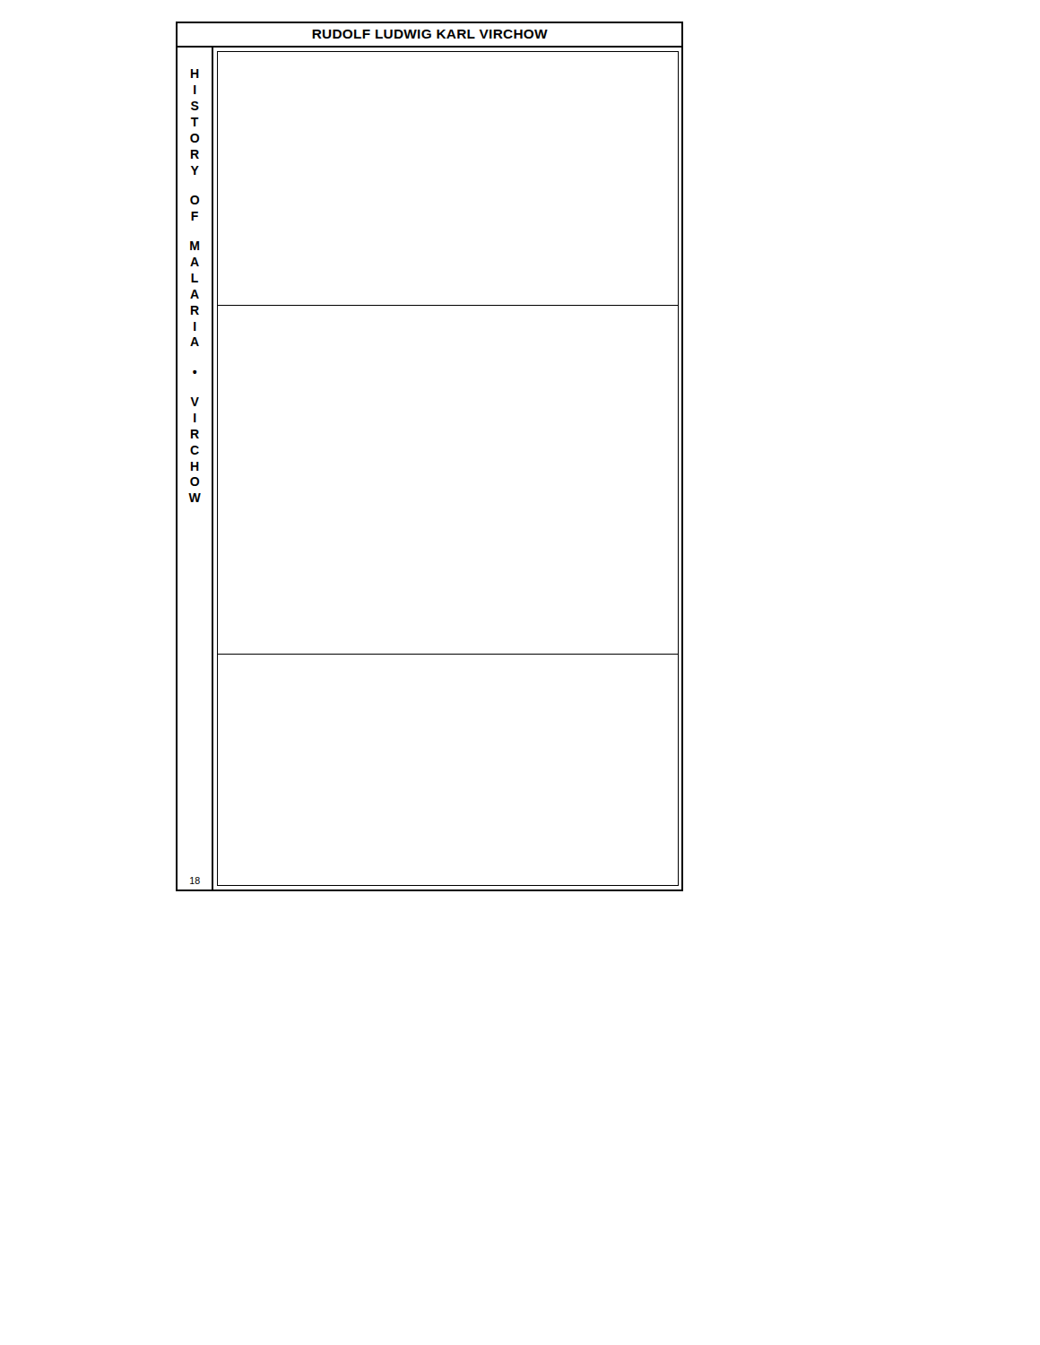RUDOLF LUDWIG KARL VIRCHOW
H I S T O R Y
O F
M A L A R I A
•
V I R C H O W
18